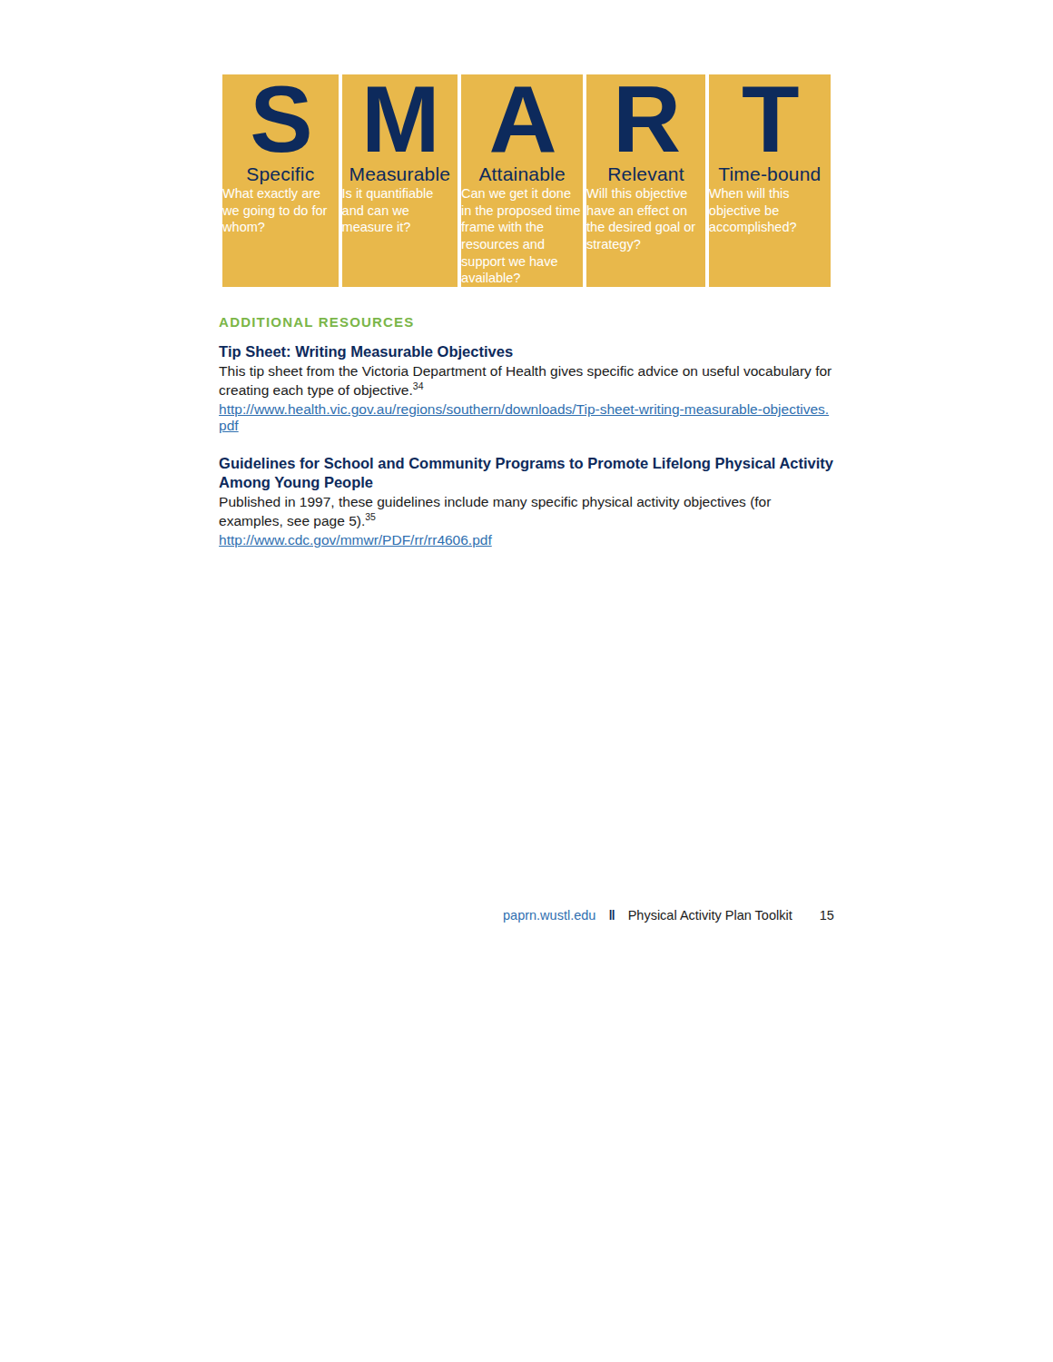| S | M | A | R | T |
| Specific | Measurable | Attainable | Relevant | Time-bound |
| What exactly are we going to do for whom? | Is it quantifiable and can we measure it? | Can we get it done in the proposed time frame with the resources and support we have available? | Will this objective have an effect on the desired goal or strategy? | When will this objective be accomplished? |
Additional Resources
Tip Sheet: Writing Measurable Objectives
This tip sheet from the Victoria Department of Health gives specific advice on useful vocabulary for creating each type of objective.34
http://www.health.vic.gov.au/regions/southern/downloads/Tip-sheet-writing-measurable-objectives.pdf
Guidelines for School and Community Programs to Promote Lifelong Physical Activity Among Young People
Published in 1997, these guidelines include many specific physical activity objectives (for examples, see page 5).35
http://www.cdc.gov/mmwr/PDF/rr/rr4606.pdf
paprn.wustl.edu ‖ Physical Activity Plan Toolkit 15